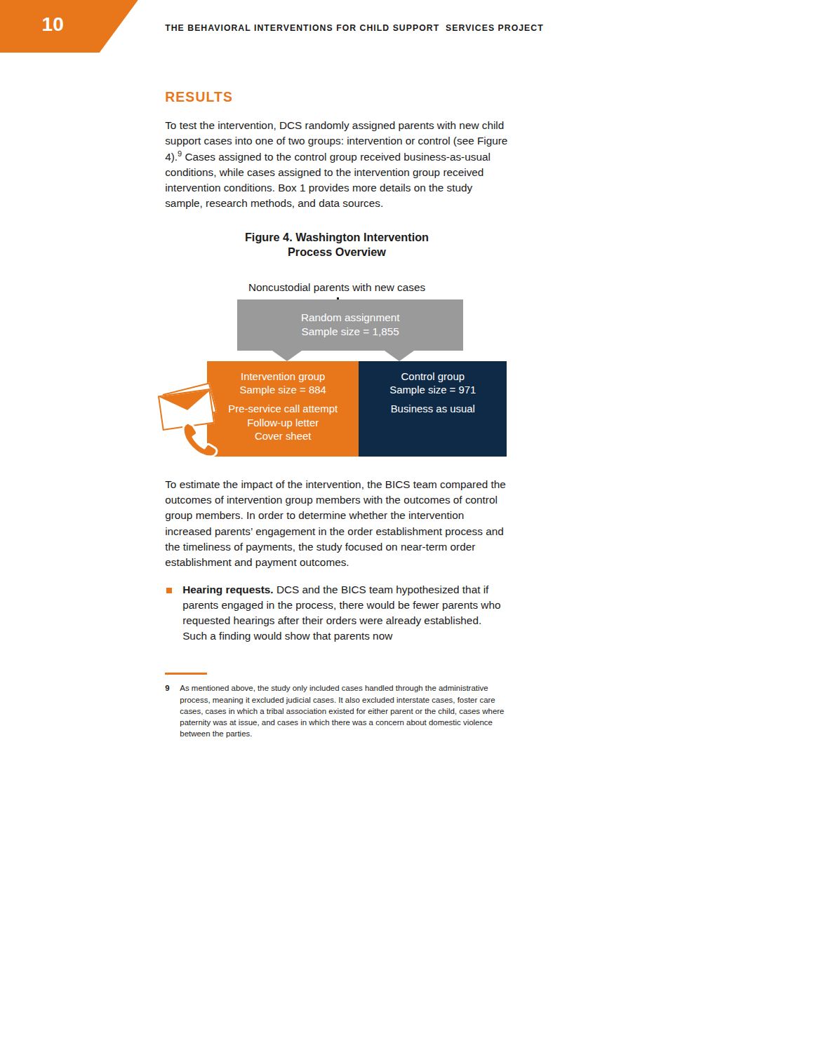10
The Behavioral Interventions for Child Support Services Project
Results
To test the intervention, DCS randomly assigned parents with new child support cases into one of two groups: intervention or control (see Figure 4).9 Cases assigned to the control group received business-as-usual conditions, while cases assigned to the intervention group received intervention conditions. Box 1 provides more details on the study sample, research methods, and data sources.
Figure 4. Washington Intervention
Process Overview
Noncustodial parents with new cases
Random assignment
Sample size = 1,855
Intervention group Sample size = 884 Pre-service call attempt Follow-up letter Cover sheet
Control group Sample size = 971 Business as usual
To estimate the impact of the intervention, the BICS team compared the outcomes of intervention group members with the outcomes of control group members. In order to determine whether the intervention increased parents’ engagement in the order establishment process and the timeliness of payments, the study focused on near-term order establishment and payment outcomes.
Hearing requests. DCS and the BICS team hypothesized that if parents engaged in the process, there would be fewer parents who requested hearings after their orders were already established. Such a finding would show that parents now
9
As mentioned above, the study only included cases handled through the administrative process, meaning it excluded judicial cases. It also excluded interstate cases, foster care cases, cases in which a tribal association existed for either parent or the child, cases where paternity was at issue, and cases in which there was a concern about domestic violence between the parties.